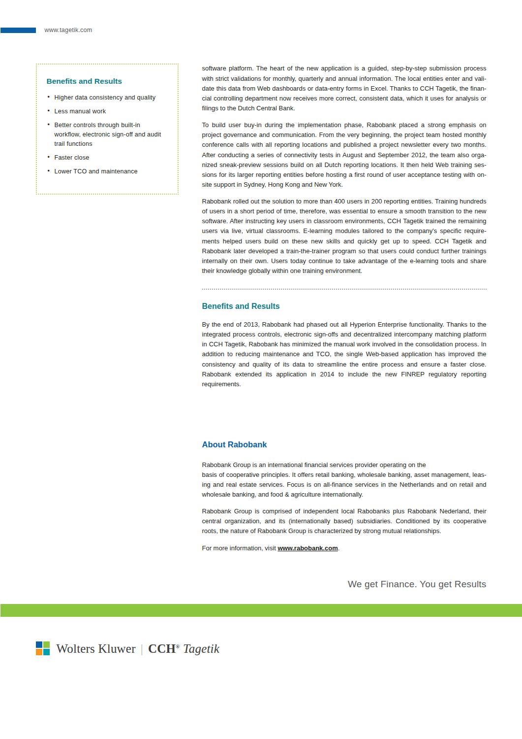www.tagetik.com
Benefits and Results
Higher data consistency and quality
Less manual work
Better controls through built-in workflow, electronic sign-off and audit trail functions
Faster close
Lower TCO and maintenance
software platform. The heart of the new application is a guided, step-by-step submission process with strict validations for monthly, quarterly and annual information. The local entities enter and validate this data from Web dashboards or data-entry forms in Excel. Thanks to CCH Tagetik, the financial controlling department now receives more correct, consistent data, which it uses for analysis or filings to the Dutch Central Bank.
To build user buy-in during the implementation phase, Rabobank placed a strong emphasis on project governance and communication. From the very beginning, the project team hosted monthly conference calls with all reporting locations and published a project newsletter every two months. After conducting a series of connectivity tests in August and September 2012, the team also organized sneak-preview sessions build on all Dutch reporting locations. It then held Web training sessions for its larger reporting entities before hosting a first round of user acceptance testing with on-site support in Sydney, Hong Kong and New York.
Rabobank rolled out the solution to more than 400 users in 200 reporting entities. Training hundreds of users in a short period of time, therefore, was essential to ensure a smooth transition to the new software. After instructing key users in classroom environments, CCH Tagetik trained the remaining users via live, virtual classrooms. E-learning modules tailored to the company's specific requirements helped users build on these new skills and quickly get up to speed. CCH Tagetik and Rabobank later developed a train-the-trainer program so that users could conduct further trainings internally on their own. Users today continue to take advantage of the e-learning tools and share their knowledge globally within one training environment.
Benefits and Results
By the end of 2013, Rabobank had phased out all Hyperion Enterprise functionality. Thanks to the integrated process controls, electronic sign-offs and decentralized intercompany matching platform in CCH Tagetik, Rabobank has minimized the manual work involved in the consolidation process. In addition to reducing maintenance and TCO, the single Web-based application has improved the consistency and quality of its data to streamline the entire process and ensure a faster close. Rabobank extended its application in 2014 to include the new FINREP regulatory reporting requirements.
About Rabobank
Rabobank Group is an international financial services provider operating on the
basis of cooperative principles. It offers retail banking, wholesale banking, asset management, leasing and real estate services. Focus is on all-finance services in the Netherlands and on retail and wholesale banking, and food & agriculture internationally.
Rabobank Group is comprised of independent local Rabobanks plus Rabobank Nederland, their central organization, and its (internationally based) subsidiaries. Conditioned by its cooperative roots, the nature of Rabobank Group is characterized by strong mutual relationships.
For more information, visit www.rabobank.com.
We get Finance. You get Results
Wolters Kluwer|CCH® Tagetik